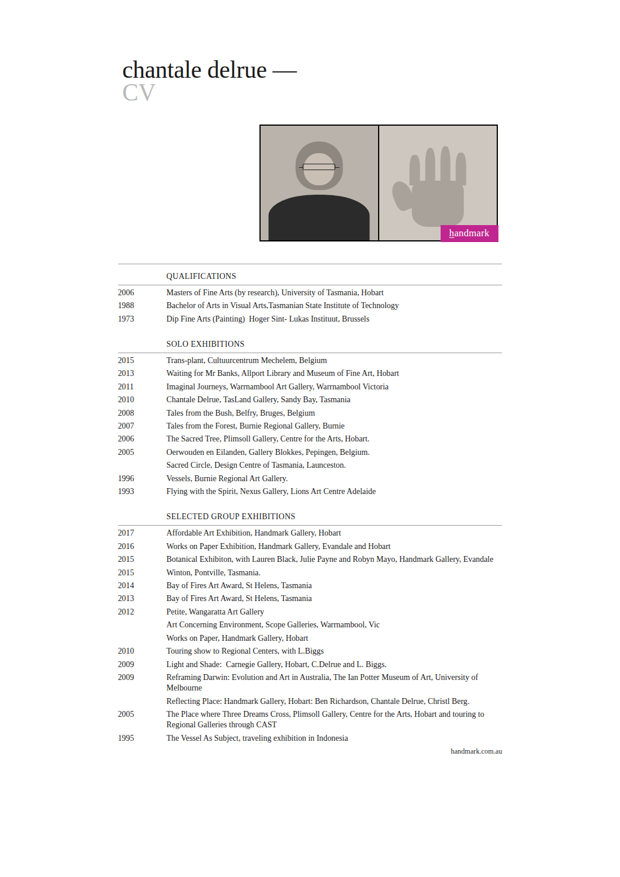chantale delrue —CV
handmark
| | QUALIFICATIONS |
| 2006 | Masters of Fine Arts (by research), University of Tasmania, Hobart |
| 1988 | Bachelor of Arts in Visual Arts,Tasmanian State Institute of Technology |
| 1973 | Dip Fine Arts (Painting) Hoger Sint- Lukas Instituut, Brussels |
| | SOLO EXHIBITIONS |
| 2015 | Trans-plant, Cultuurcentrum Mechelem, Belgium |
| 2013 | Waiting for Mr Banks, Allport Library and Museum of Fine Art, Hobart |
| 2011 | Imaginal Journeys, Warrnambool Art Gallery, Warrnambool Victoria |
| 2010 | Chantale Delrue, TasLand Gallery, Sandy Bay, Tasmania |
| 2008 | Tales from the Bush, Belfry, Bruges, Belgium |
| 2007 | Tales from the Forest, Burnie Regional Gallery, Burnie |
| 2006 | The Sacred Tree, Plimsoll Gallery, Centre for the Arts, Hobart. |
| 2005 | Oerwouden en Eilanden, Gallery Blokkes, Pepingen, Belgium. |
| | Sacred Circle, Design Centre of Tasmania, Launceston. |
| 1996 | Vessels, Burnie Regional Art Gallery. |
| 1993 | Flying with the Spirit, Nexus Gallery, Lions Art Centre Adelaide |
| | SELECTED GROUP EXHIBITIONS |
| 2017 | Affordable Art Exhibition, Handmark Gallery, Hobart |
| 2016 | Works on Paper Exhibition, Handmark Gallery, Evandale and Hobart |
| 2015 | Botanical Exhibiton, with Lauren Black, Julie Payne and Robyn Mayo, Handmark Gallery, Evandale |
| 2015 | Winton, Pontville, Tasmania. |
| 2014 | Bay of Fires Art Award, St Helens, Tasmania |
| 2013 | Bay of Fires Art Award, St Helens, Tasmania |
| 2012 | Petite, Wangaratta Art Gallery |
| | Art Concerning Environment, Scope Galleries, Warrnambool, Vic |
| | Works on Paper, Handmark Gallery, Hobart |
| 2010 | Touring show to Regional Centers, with L.Biggs |
| 2009 | Light and Shade: Carnegie Gallery, Hobart, C.Delrue and L. Biggs. |
| 2009 | Reframing Darwin: Evolution and Art in Australia, The Ian Potter Museum of Art, University of Melbourne |
| | Reflecting Place: Handmark Gallery, Hobart: Ben Richardson, Chantale Delrue, Christl Berg. |
| 2005 | The Place where Three Dreams Cross, Plimsoll Gallery, Centre for the Arts, Hobart and touring to Regional Galleries through CAST |
| 1995 | The Vessel As Subject, traveling exhibition in Indonesia |
handmark.com.au